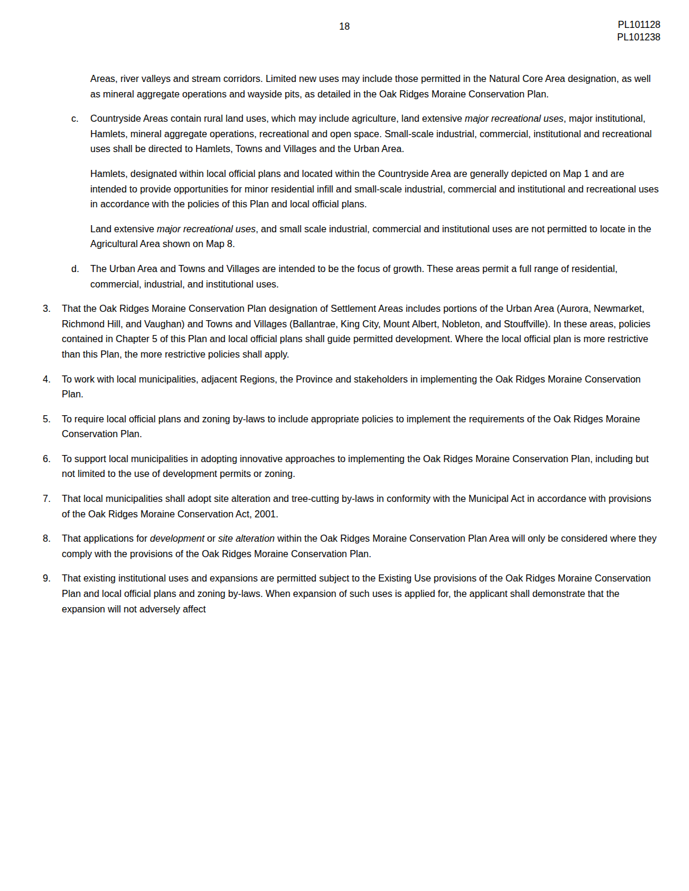18
PL101128
PL101238
Areas, river valleys and stream corridors. Limited new uses may include those permitted in the Natural Core Area designation, as well as mineral aggregate operations and wayside pits, as detailed in the Oak Ridges Moraine Conservation Plan.
c.
Countryside Areas contain rural land uses, which may include agriculture, land extensive major recreational uses, major institutional, Hamlets, mineral aggregate operations, recreational and open space. Small-scale industrial, commercial, institutional and recreational uses shall be directed to Hamlets, Towns and Villages and the Urban Area.
Hamlets, designated within local official plans and located within the Countryside Area are generally depicted on Map 1 and are intended to provide opportunities for minor residential infill and small-scale industrial, commercial and institutional and recreational uses in accordance with the policies of this Plan and local official plans.
Land extensive major recreational uses, and small scale industrial, commercial and institutional uses are not permitted to locate in the Agricultural Area shown on Map 8.
d.
The Urban Area and Towns and Villages are intended to be the focus of growth. These areas permit a full range of residential, commercial, industrial, and institutional uses.
3.
That the Oak Ridges Moraine Conservation Plan designation of Settlement Areas includes portions of the Urban Area (Aurora, Newmarket, Richmond Hill, and Vaughan) and Towns and Villages (Ballantrae, King City, Mount Albert, Nobleton, and Stouffville). In these areas, policies contained in Chapter 5 of this Plan and local official plans shall guide permitted development. Where the local official plan is more restrictive than this Plan, the more restrictive policies shall apply.
4.
To work with local municipalities, adjacent Regions, the Province and stakeholders in implementing the Oak Ridges Moraine Conservation Plan.
5.
To require local official plans and zoning by-laws to include appropriate policies to implement the requirements of the Oak Ridges Moraine Conservation Plan.
6.
To support local municipalities in adopting innovative approaches to implementing the Oak Ridges Moraine Conservation Plan, including but not limited to the use of development permits or zoning.
7.
That local municipalities shall adopt site alteration and tree-cutting by-laws in conformity with the Municipal Act in accordance with provisions of the Oak Ridges Moraine Conservation Act, 2001.
8.
That applications for development or site alteration within the Oak Ridges Moraine Conservation Plan Area will only be considered where they comply with the provisions of the Oak Ridges Moraine Conservation Plan.
9.
That existing institutional uses and expansions are permitted subject to the Existing Use provisions of the Oak Ridges Moraine Conservation Plan and local official plans and zoning by-laws. When expansion of such uses is applied for, the applicant shall demonstrate that the expansion will not adversely affect